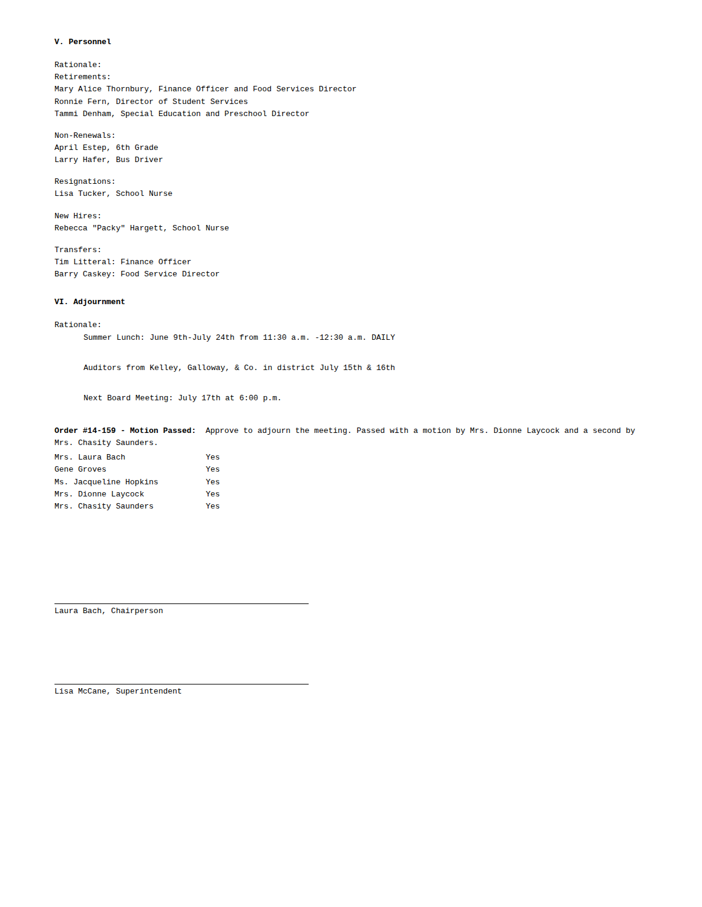V. Personnel
Rationale:
Retirements:
Mary Alice Thornbury, Finance Officer and Food Services Director
Ronnie Fern, Director of Student Services
Tammi Denham, Special Education and Preschool Director
Non-Renewals:
April Estep, 6th Grade
Larry Hafer, Bus Driver
Resignations:
Lisa Tucker, School Nurse
New Hires:
Rebecca "Packy" Hargett, School Nurse
Transfers:
Tim Litteral: Finance Officer
Barry Caskey: Food Service Director
VI. Adjournment
Rationale:
Summer Lunch: June 9th-July 24th from 11:30 a.m. -12:30 a.m. DAILY
Auditors from Kelley, Galloway, & Co. in district July 15th & 16th
Next Board Meeting: July 17th at 6:00 p.m.
Order #14-159 - Motion Passed: Approve to adjourn the meeting. Passed with a motion by Mrs. Dionne Laycock and a second by Mrs. Chasity Saunders.
| Mrs. Laura Bach | Yes |
| Gene Groves | Yes |
| Ms. Jacqueline Hopkins | Yes |
| Mrs. Dionne Laycock | Yes |
| Mrs. Chasity Saunders | Yes |
Laura Bach, Chairperson
Lisa McCane, Superintendent